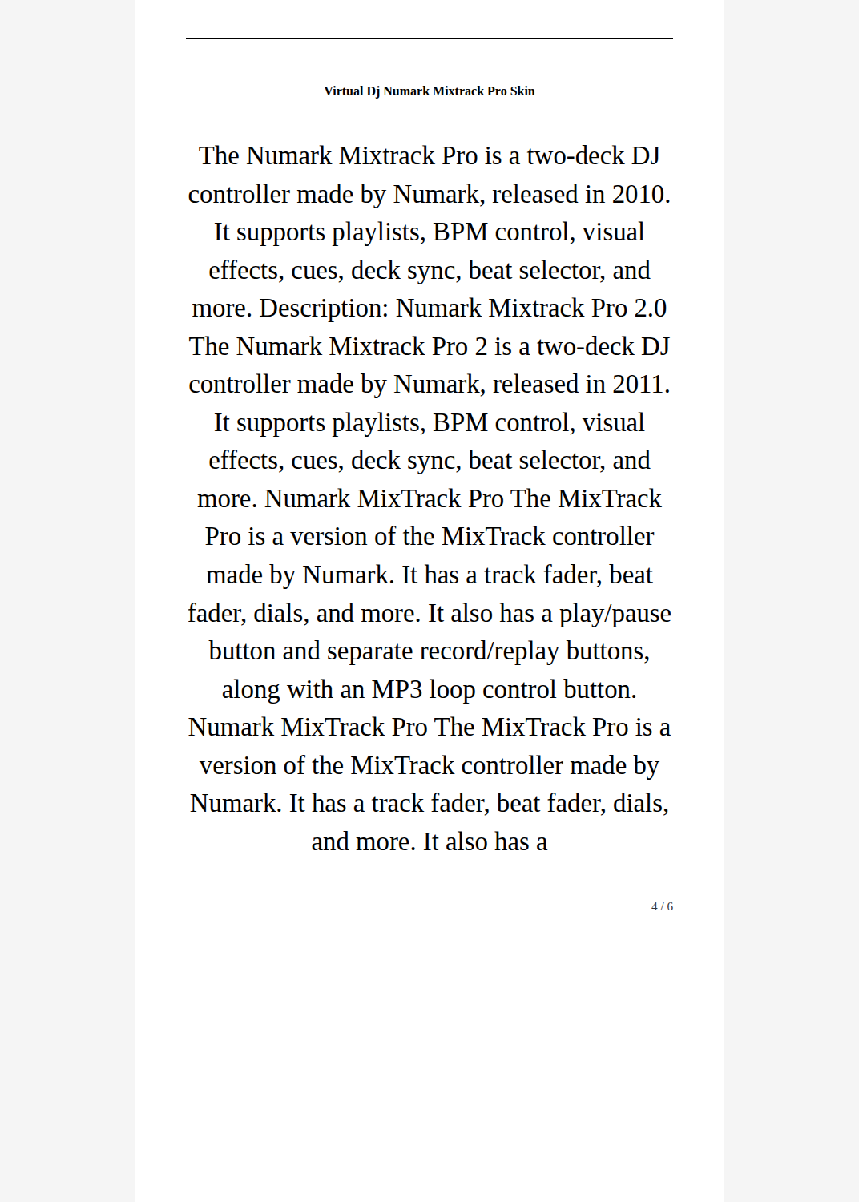Virtual Dj Numark Mixtrack Pro Skin
The Numark Mixtrack Pro is a two-deck DJ controller made by Numark, released in 2010. It supports playlists, BPM control, visual effects, cues, deck sync, beat selector, and more. Description: Numark Mixtrack Pro 2.0 The Numark Mixtrack Pro 2 is a two-deck DJ controller made by Numark, released in 2011. It supports playlists, BPM control, visual effects, cues, deck sync, beat selector, and more. Numark MixTrack Pro The MixTrack Pro is a version of the MixTrack controller made by Numark. It has a track fader, beat fader, dials, and more. It also has a play/pause button and separate record/replay buttons, along with an MP3 loop control button. Numark MixTrack Pro The MixTrack Pro is a version of the MixTrack controller made by Numark. It has a track fader, beat fader, dials, and more. It also has a
4 / 6